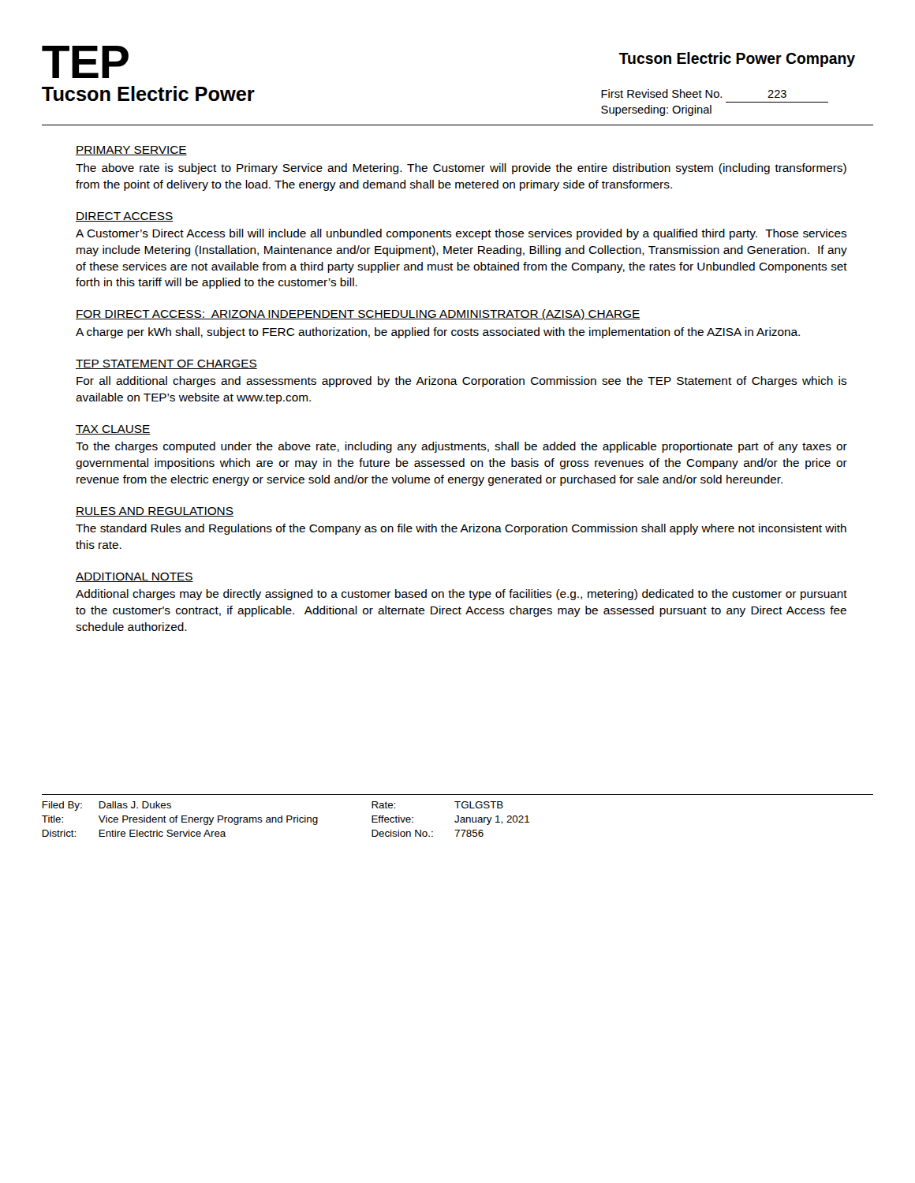TEP
Tucson Electric Power
Tucson Electric Power Company
First Revised Sheet No. 223
Superseding: Original
PRIMARY SERVICE
The above rate is subject to Primary Service and Metering. The Customer will provide the entire distribution system (including transformers) from the point of delivery to the load. The energy and demand shall be metered on primary side of transformers.
DIRECT ACCESS
A Customer’s Direct Access bill will include all unbundled components except those services provided by a qualified third party. Those services may include Metering (Installation, Maintenance and/or Equipment), Meter Reading, Billing and Collection, Transmission and Generation. If any of these services are not available from a third party supplier and must be obtained from the Company, the rates for Unbundled Components set forth in this tariff will be applied to the customer’s bill.
FOR DIRECT ACCESS: ARIZONA INDEPENDENT SCHEDULING ADMINISTRATOR (AZISA) CHARGE
A charge per kWh shall, subject to FERC authorization, be applied for costs associated with the implementation of the AZISA in Arizona.
TEP STATEMENT OF CHARGES
For all additional charges and assessments approved by the Arizona Corporation Commission see the TEP Statement of Charges which is available on TEP’s website at www.tep.com.
TAX CLAUSE
To the charges computed under the above rate, including any adjustments, shall be added the applicable proportionate part of any taxes or governmental impositions which are or may in the future be assessed on the basis of gross revenues of the Company and/or the price or revenue from the electric energy or service sold and/or the volume of energy generated or purchased for sale and/or sold hereunder.
RULES AND REGULATIONS
The standard Rules and Regulations of the Company as on file with the Arizona Corporation Commission shall apply where not inconsistent with this rate.
ADDITIONAL NOTES
Additional charges may be directly assigned to a customer based on the type of facilities (e.g., metering) dedicated to the customer or pursuant to the customer's contract, if applicable. Additional or alternate Direct Access charges may be assessed pursuant to any Direct Access fee schedule authorized.
| Filed By: | Dallas J. Dukes | Rate: | TGLGSTB |
| Title: | Vice President of Energy Programs and Pricing | Effective: | January 1, 2021 |
| District: | Entire Electric Service Area | Decision No.: | 77856 |